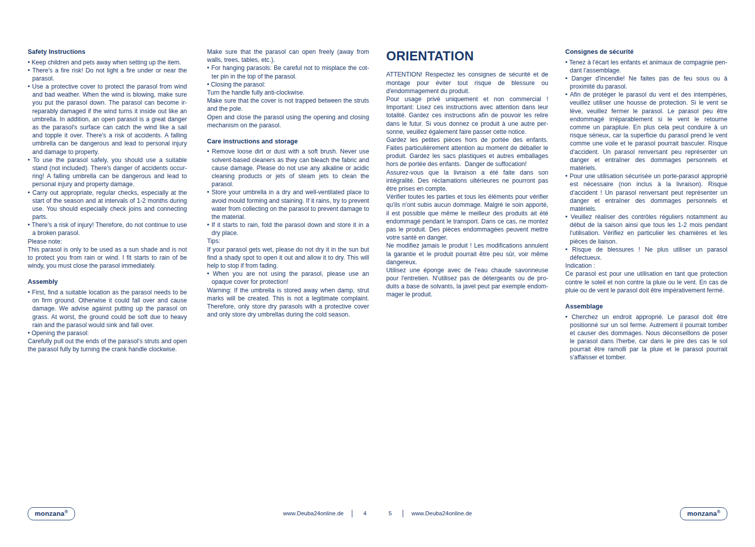Safety Instructions
• Keep children and pets away when setting up the item.
• There's a fire risk! Do not light a fire under or near the parasol.
• Use a protective cover to protect the parasol from wind and bad weather. When the wind is blowing, make sure you put the parasol down. The parasol can become irreparably damaged if the wind turns it inside out like an umbrella. In addition, an open parasol is a great danger as the parasol's surface can catch the wind like a sail and topple it over. There's a risk of accidents. A falling umbrella can be dangerous and lead to personal injury and damage to property.
• To use the parasol safely, you should use a suitable stand (not included). There's danger of accidents occurring! A falling umbrella can be dangerous and lead to personal injury and property damage.
• Carry out appropriate, regular checks, especially at the start of the season and at intervals of 1-2 months during use. You should especially check joins and connecting parts.
• There's a risk of injury! Therefore, do not continue to use a broken parasol.
Please note:
This parasol is only to be used as a sun shade and is not to protect you from rain or wind. I fit starts to rain of be windy, you must close the parasol immediately.
Assembly
• First, find a suitable location as the parasol needs to be on firm ground. Otherwise it could fall over and cause damage. We advise against putting up the parasol on grass. At worst, the ground could be soft due to heavy rain and the parasol would sink and fall over.
• Opening the parasol:
Carefully pull out the ends of the parasol's struts and open the parasol fully by turning the crank handle clockwise.
Make sure that the parasol can open freely (away from walls, trees, tables, etc.).
• For hanging parasols: Be careful not to misplace the cotter pin in the top of the parasol.
• Closing the parasol:
Turn the handle fully anti-clockwise.
Make sure that the cover is not trapped between the struts and the pole.
Open and close the parasol using the opening and closing mechanism on the parasol.
Care instructions and storage
• Remove loose dirt or dust with a soft brush. Never use solvent-based cleaners as they can bleach the fabric and cause damage. Please do not use any alkaline or acidic cleaning products or jets of steam jets to clean the parasol.
• Store your umbrella in a dry and well-ventilated place to avoid mould forming and staining. If it rains, try to prevent water from collecting on the parasol to prevent damage to the material.
• If it starts to rain, fold the parasol down and store it in a dry place.
Tips:
If your parasol gets wet, please do not dry it in the sun but find a shady spot to open it out and allow it to dry. This will help to stop if from fading.
• When you are not using the parasol, please use an opaque cover for protection!
Warning: If the umbrella is stored away when damp, strut marks will be created. This is not a legitimate complaint. Therefore, only store dry parasols with a protective cover and only store dry umbrellas during the cold season.
ORIENTATION
ATTENTION! Respectez les consignes de sécurité et de montage pour éviter tout risque de blessure ou d'endommagement du produit.
Pour usage privé uniquement et non commercial ! Important: Lisez ces instructions avec attention dans leur totalité. Gardez ces instructions afin de pouvoir les relire dans le futur. Si vous donnez ce produit à une autre personne, veuillez également faire passer cette notice.
Gardez les petites pièces hors de portée des enfants. Faites particulièrement attention au moment de déballer le produit. Gardez les sacs plastiques et autres emballages hors de portée des enfants. Danger de suffocation!
Assurez-vous que la livraison a été faite dans son intégralité. Des réclamations ultérieures ne pourront pas être prises en compte.
Vérifier toutes les parties et tous les éléments pour vérifier qu'ils n'ont subis aucun dommage. Malgré le soin apporté, il est possible que même le meilleur des produits ait été endommagé pendant le transport. Dans ce cas, ne montez pas le produit. Des pièces endommagées peuvent mettre votre santé en danger.
Ne modifiez jamais le produit ! Les modifications annulent la garantie et le produit pourrait être peu sûr, voir même dangereux.
Utilisez une éponge avec de l'eau chaude savonneuse pour l'entretien. N'utilisez pas de détergeants ou de produits a base de solvants, la javel peut par exemple endommager le produit.
Consignes de sécurité
• Tenez à l'écart les enfants et animaux de compagnie pendant l'assemblage.
• Danger d'incendie! Ne faites pas de feu sous ou à proximité du parasol.
• Afin de protéger le parasol du vent et des intempéries, veuillez utiliser une housse de protection. Si le vent se lève, veuillez fermer le parasol. Le parasol peu être endommagé irréparablement si le vent le retourne comme un parapluie. En plus cela peut conduire à un risque sérieux, car la superficie du parasol prend le vent comme une voile et le parasol pourrait basculer. Risque d'accident. Un parasol renversant peu représenter un danger et entraîner des dommages personnels et matériels.
• Pour une utilisation sécurisée un porte-parasol approprié est nécessaire (non inclus à la livraison). Risque d'accident ! Un parasol renversant peut représenter un danger et entraîner des dommages personnels et matériels.
• Veuillez réaliser des contrôles réguliers notamment au début de la saison ainsi que tous les 1-2 mois pendant l'utilisation. Vérifiez en particulier les charnières et les pièces de liaison.
• Risque de blessures ! Ne plus utiliser un parasol défectueux.
Indication :
Ce parasol est pour une utilisation en tant que protection contre le soleil et non contre la pluie ou le vent. En cas de pluie ou de vent le parasol doit être impérativement fermé.
Assemblage
• Cherchez un endroit approprié. Le parasol doit être positionné sur un sol ferme. Autrement il pourrait tomber et causer des dommages. Nous déconseillons de poser le parasol dans l'herbe, car dans le pire des cas le sol pourrait être ramolli par la pluie et le parasol pourrait s'affaisser et tomber.
monzana®
www.Deuba24online.de
4
5
www.Deuba24online.de
monzana®